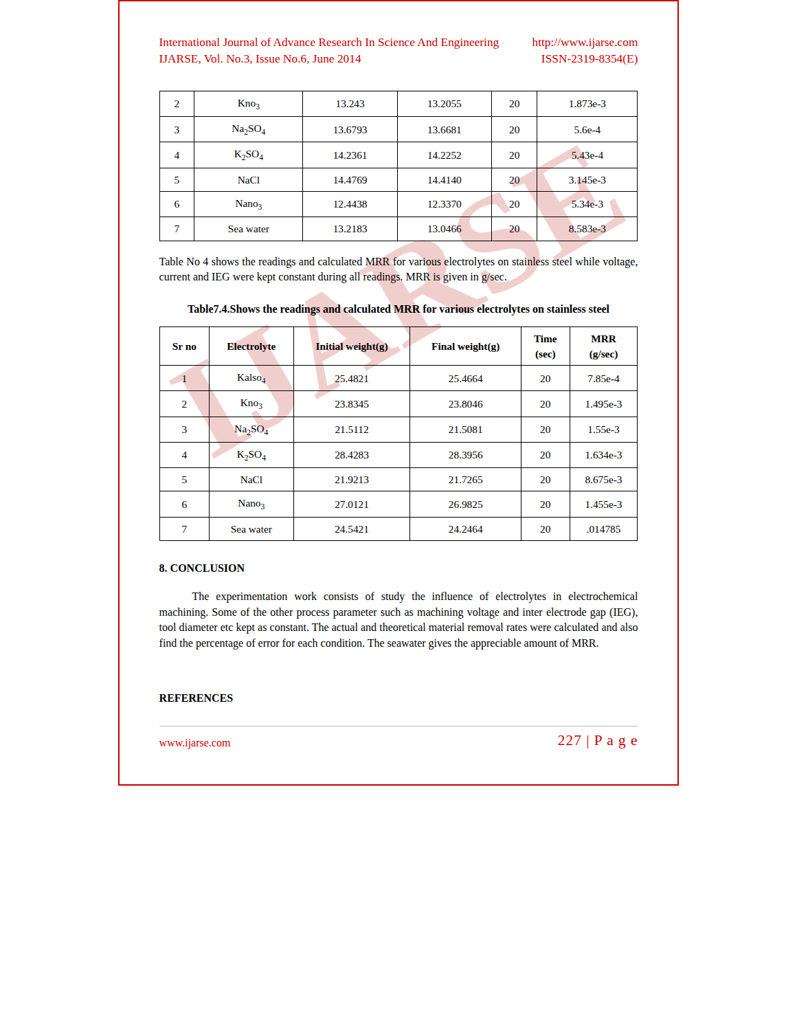IJARSE
International Journal of Advance Research In Science And Engineering http://www.ijarse.com
IJARSE, Vol. No.3, Issue No.6, June 2014 ISSN-2319-8354(E)
| 2 | Kno 3 | 13.243 | 13.2055 | 20 | 1.873e-3 |
| 3 | Na 2 SO 4 | 13.6793 | 13.6681 | 20 | 5.6e-4 |
| 4 | K 2 SO 4 | 14.2361 | 14.2252 | 20 | 5.43e-4 |
| 5 | NaCl | 14.4769 | 14.4140 | 20 | 3.145e-3 |
| 6 | Nano 3 | 12.4438 | 12.3370 | 20 | 5.34e-3 |
| 7 | Sea water | 13.2183 | 13.0466 | 20 | 8.583e-3 |
Table No 4 shows the readings and calculated MRR for various electrolytes on stainless steel while voltage, current and IEG were kept constant during all readings. MRR is given in g/sec.
Table7.4.Shows the readings and calculated MRR for various electrolytes on stainless steel
| Sr no | Electrolyte | Initial weight(g) | Final weight(g) | Time (sec) | MRR (g/sec) |
| --- | --- | --- | --- | --- | --- |
| 1 | Kalso 4 | 25.4821 | 25.4664 | 20 | 7.85e-4 |
| 2 | Kno 3 | 23.8345 | 23.8046 | 20 | 1.495e-3 |
| 3 | Na 2 SO 4 | 21.5112 | 21.5081 | 20 | 1.55e-3 |
| 4 | K 2 SO 4 | 28.4283 | 28.3956 | 20 | 1.634e-3 |
| 5 | NaCl | 21.9213 | 21.7265 | 20 | 8.675e-3 |
| 6 | Nano 3 | 27.0121 | 26.9825 | 20 | 1.455e-3 |
| 7 | Sea water | 24.5421 | 24.2464 | 20 | .014785 |
8. CONCLUSION
The experimentation work consists of study the influence of electrolytes in electrochemical machining. Some of the other process parameter such as machining voltage and inter electrode gap (IEG), tool diameter etc kept as constant. The actual and theoretical material removal rates were calculated and also find the percentage of error for each condition. The seawater gives the appreciable amount of MRR.
REFERENCES
www.ijarse.com 227 | P a g e